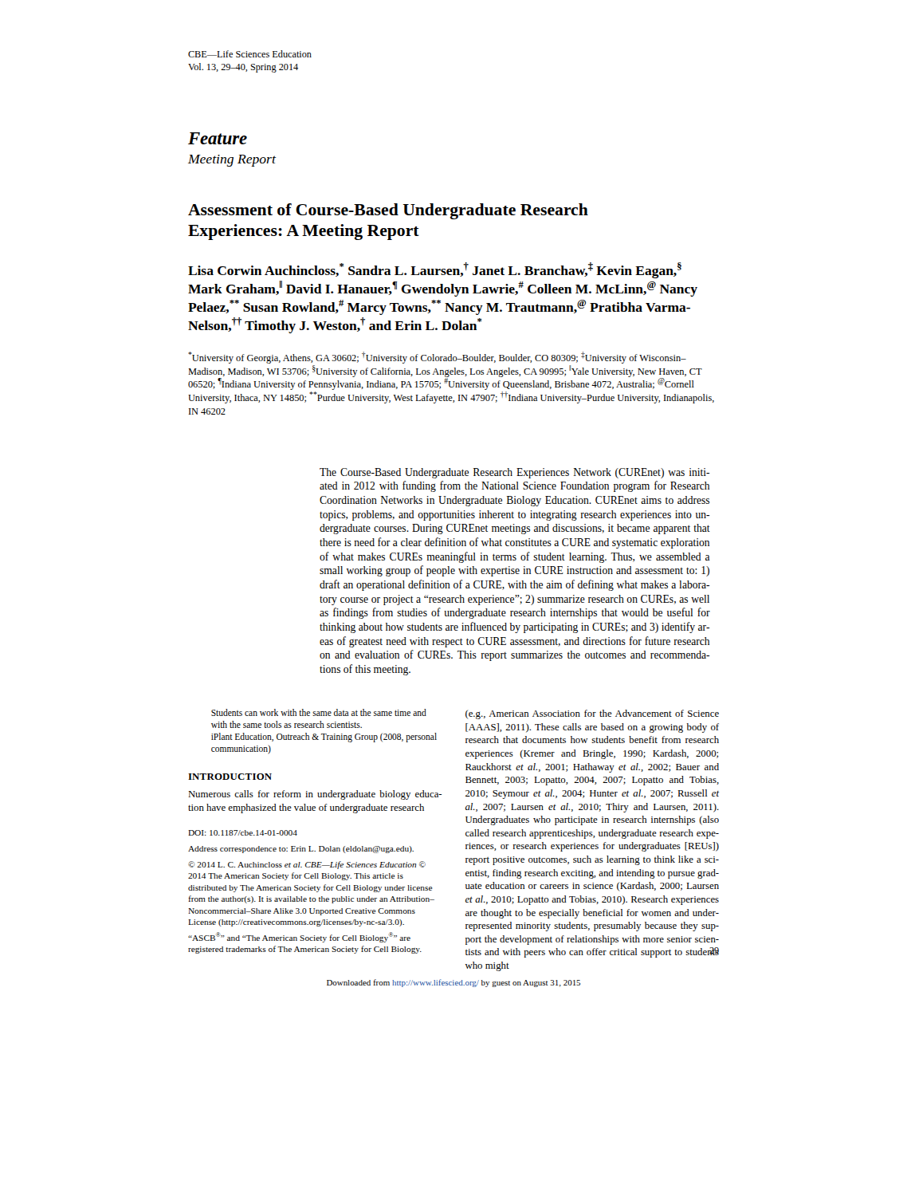CBE—Life Sciences Education
Vol. 13, 29–40, Spring 2014
Feature
Meeting Report
Assessment of Course-Based Undergraduate Research
Experiences: A Meeting Report
Lisa Corwin Auchincloss,* Sandra L. Laursen,† Janet L. Branchaw,‡ Kevin Eagan,§ Mark Graham,‖ David I. Hanauer,¶ Gwendolyn Lawrie,# Colleen M. McLinn,@ Nancy Pelaez,** Susan Rowland,# Marcy Towns,** Nancy M. Trautmann,@ Pratibha Varma-Nelson,†† Timothy J. Weston,† and Erin L. Dolan*
*University of Georgia, Athens, GA 30602; †University of Colorado–Boulder, Boulder, CO 80309; ‡University of Wisconsin–Madison, Madison, WI 53706; §University of California, Los Angeles, Los Angeles, CA 90995; ‖Yale University, New Haven, CT 06520; ¶Indiana University of Pennsylvania, Indiana, PA 15705; #University of Queensland, Brisbane 4072, Australia; @Cornell University, Ithaca, NY 14850; **Purdue University, West Lafayette, IN 47907; ††Indiana University–Purdue University, Indianapolis, IN 46202
The Course-Based Undergraduate Research Experiences Network (CUREnet) was initiated in 2012 with funding from the National Science Foundation program for Research Coordination Networks in Undergraduate Biology Education. CUREnet aims to address topics, problems, and opportunities inherent to integrating research experiences into undergraduate courses. During CUREnet meetings and discussions, it became apparent that there is need for a clear definition of what constitutes a CURE and systematic exploration of what makes CUREs meaningful in terms of student learning. Thus, we assembled a small working group of people with expertise in CURE instruction and assessment to: 1) draft an operational definition of a CURE, with the aim of defining what makes a laboratory course or project a “research experience”; 2) summarize research on CUREs, as well as findings from studies of undergraduate research internships that would be useful for thinking about how students are influenced by participating in CUREs; and 3) identify areas of greatest need with respect to CURE assessment, and directions for future research on and evaluation of CUREs. This report summarizes the outcomes and recommendations of this meeting.
Students can work with the same data at the same time and with the same tools as research scientists.
iPlant Education, Outreach & Training Group (2008, personal communication)
INTRODUCTION
Numerous calls for reform in undergraduate biology education have emphasized the value of undergraduate research
DOI: 10.1187/cbe.14-01-0004
Address correspondence to: Erin L. Dolan (eldolan@uga.edu).
© 2014 L. C. Auchincloss et al. CBE—Life Sciences Education © 2014 The American Society for Cell Biology. This article is distributed by The American Society for Cell Biology under license from the author(s). It is available to the public under an Attribution–Noncommercial–Share Alike 3.0 Unported Creative Commons License (http://creativecommons.org/licenses/by-nc-sa/3.0).
“ASCB®” and “The American Society for Cell Biology®” are registered trademarks of The American Society for Cell Biology.
(e.g., American Association for the Advancement of Science [AAAS], 2011). These calls are based on a growing body of research that documents how students benefit from research experiences (Kremer and Bringle, 1990; Kardash, 2000; Rauckhorst et al., 2001; Hathaway et al., 2002; Bauer and Bennett, 2003; Lopatto, 2004, 2007; Lopatto and Tobias, 2010; Seymour et al., 2004; Hunter et al., 2007; Russell et al., 2007; Laursen et al., 2010; Thiry and Laursen, 2011). Undergraduates who participate in research internships (also called research apprenticeships, undergraduate research experiences, or research experiences for undergraduates [REUs]) report positive outcomes, such as learning to think like a scientist, finding research exciting, and intending to pursue graduate education or careers in science (Kardash, 2000; Laursen et al., 2010; Lopatto and Tobias, 2010). Research experiences are thought to be especially beneficial for women and underrepresented minority students, presumably because they support the development of relationships with more senior scientists and with peers who can offer critical support to students who might
29
Downloaded from http://www.lifescied.org/ by guest on August 31, 2015